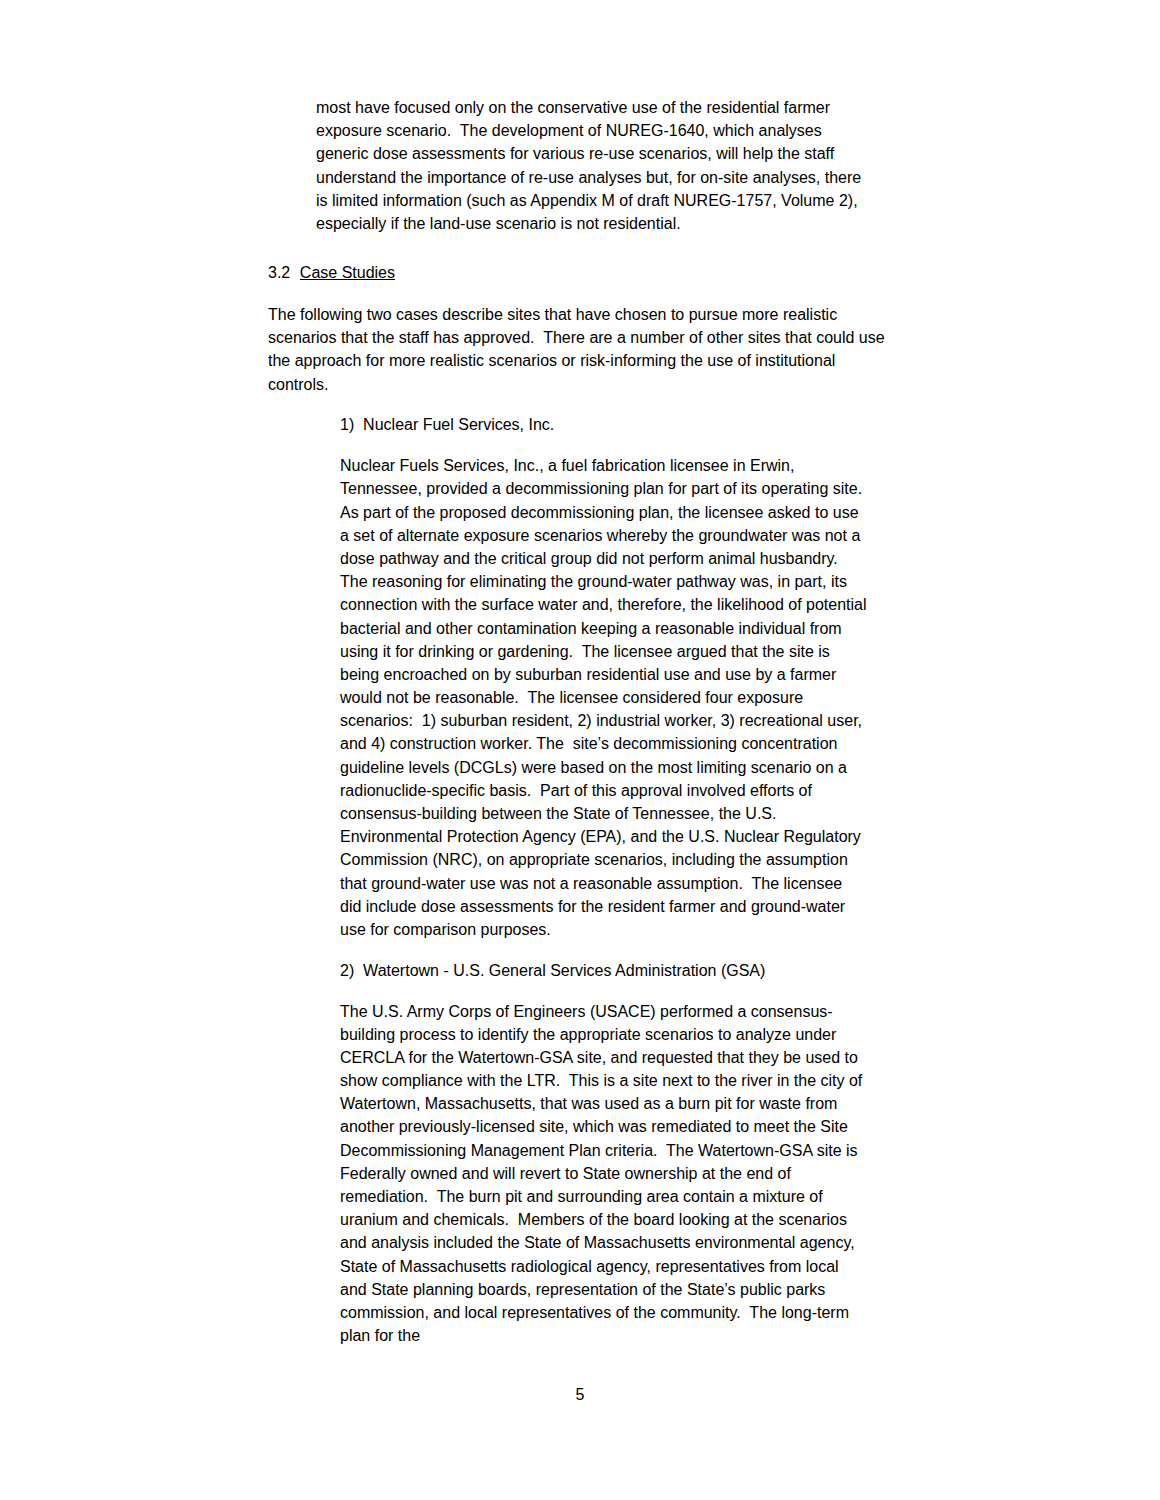most have focused only on the conservative use of the residential farmer exposure scenario. The development of NUREG-1640, which analyses generic dose assessments for various re-use scenarios, will help the staff understand the importance of re-use analyses but, for on-site analyses, there is limited information (such as Appendix M of draft NUREG-1757, Volume 2), especially if the land-use scenario is not residential.
3.2 Case Studies
The following two cases describe sites that have chosen to pursue more realistic scenarios that the staff has approved. There are a number of other sites that could use the approach for more realistic scenarios or risk-informing the use of institutional controls.
1) Nuclear Fuel Services, Inc.
Nuclear Fuels Services, Inc., a fuel fabrication licensee in Erwin, Tennessee, provided a decommissioning plan for part of its operating site. As part of the proposed decommissioning plan, the licensee asked to use a set of alternate exposure scenarios whereby the groundwater was not a dose pathway and the critical group did not perform animal husbandry. The reasoning for eliminating the ground-water pathway was, in part, its connection with the surface water and, therefore, the likelihood of potential bacterial and other contamination keeping a reasonable individual from using it for drinking or gardening. The licensee argued that the site is being encroached on by suburban residential use and use by a farmer would not be reasonable. The licensee considered four exposure scenarios: 1) suburban resident, 2) industrial worker, 3) recreational user, and 4) construction worker. The site’s decommissioning concentration guideline levels (DCGLs) were based on the most limiting scenario on a radionuclide-specific basis. Part of this approval involved efforts of consensus-building between the State of Tennessee, the U.S. Environmental Protection Agency (EPA), and the U.S. Nuclear Regulatory Commission (NRC), on appropriate scenarios, including the assumption that ground-water use was not a reasonable assumption. The licensee did include dose assessments for the resident farmer and ground-water use for comparison purposes.
2) Watertown - U.S. General Services Administration (GSA)
The U.S. Army Corps of Engineers (USACE) performed a consensus-building process to identify the appropriate scenarios to analyze under CERCLA for the Watertown-GSA site, and requested that they be used to show compliance with the LTR. This is a site next to the river in the city of Watertown, Massachusetts, that was used as a burn pit for waste from another previously-licensed site, which was remediated to meet the Site Decommissioning Management Plan criteria. The Watertown-GSA site is Federally owned and will revert to State ownership at the end of remediation. The burn pit and surrounding area contain a mixture of uranium and chemicals. Members of the board looking at the scenarios and analysis included the State of Massachusetts environmental agency, State of Massachusetts radiological agency, representatives from local and State planning boards, representation of the State’s public parks commission, and local representatives of the community. The long-term plan for the
5